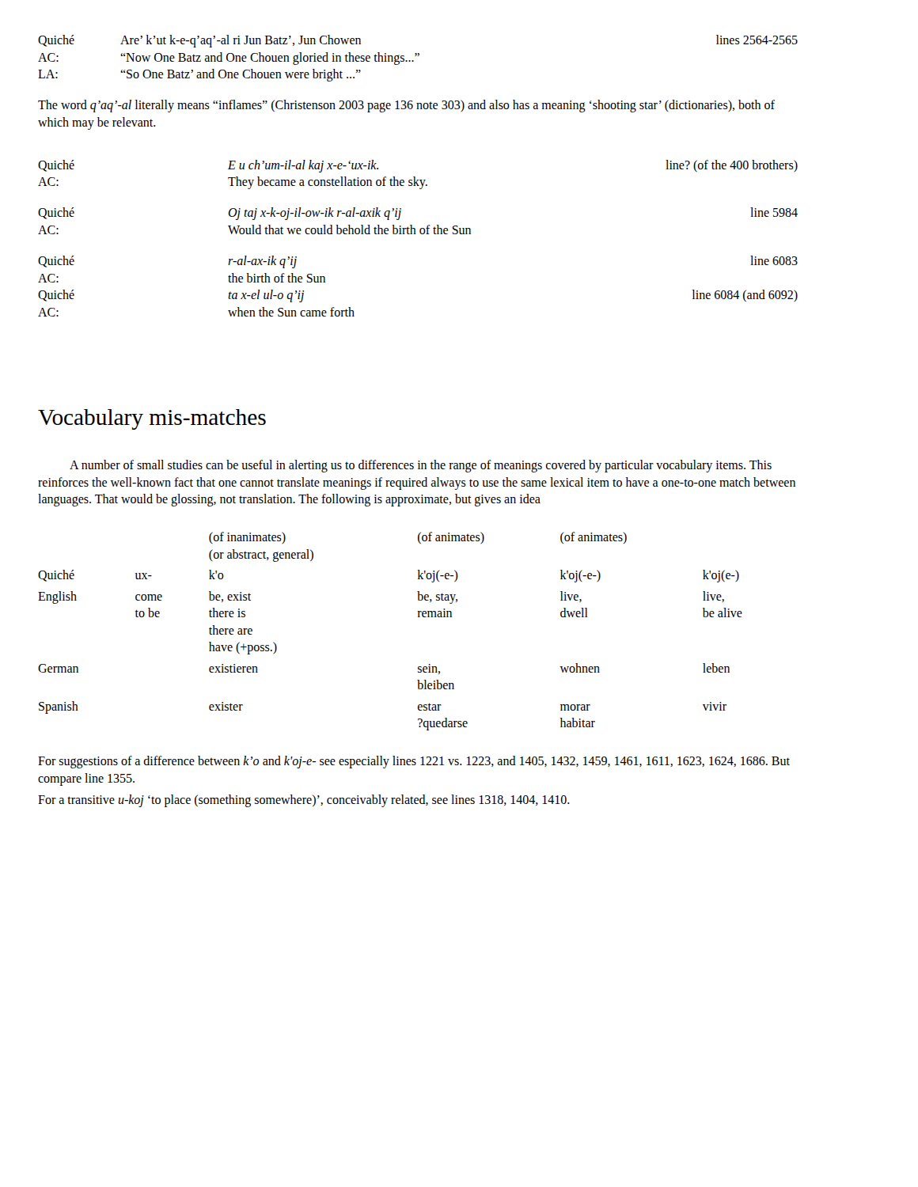Quiché Are’ k’ut k-e-q’aq’-al ri Jun Batz’, Jun Chowen lines 2564-2565
AC:“Now One Batz and One Chouen gloried in these things...”
LA:“So One Batz’ and One Chouen were bright ...”
The word q’aq’-al literally means “inflames” (Christenson 2003 page 136 note 303) and also has a meaning ‘shooting star’ (dictionaries), both of which may be relevant.
Quiché E u ch’um-il-al kaj x-e-‘ux-ik. line? (of the 400 brothers)
AC: They became a constellation of the sky.
Quiché Oj taj x-k-oj-il-ow-ik r-al-axik q’ij line 5984
AC: Would that we could behold the birth of the Sun
Quiché r-al-ax-ik q’ij line 6083
AC: the birth of the Sun
Quiché ta x-el ul-o q’ij line 6084 (and 6092)
AC: when the Sun came forth
Vocabulary mis-matches
A number of small studies can be useful in alerting us to differences in the range of meanings covered by particular vocabulary items. This reinforces the well-known fact that one cannot translate meanings if required always to use the same lexical item to have a one-to-one match between languages. That would be glossing, not translation. The following is approximate, but gives an idea
| | | (of inanimates) (or abstract, general) | (of animates) | (of animates) | |
| Quiché | ux- | k'o | k'oj(-e-) | k'oj(-e-) | k'oj(e-) |
| English | come to be | be, exist there is there are have (+poss.) | be, stay, remain | live, dwell | live, be alive |
| German | | existieren | sein, bleiben | wohnen | leben |
| Spanish | | exister | estar ?quedarse | morar habitar | vivir |
For suggestions of a difference between k’o and k'oj-e- see especially lines 1221 vs. 1223, and 1405, 1432, 1459, 1461, 1611, 1623, 1624, 1686. But compare line 1355.
For a transitive u-koj ‘to place (something somewhere)’, conceivably related, see lines 1318, 1404, 1410.